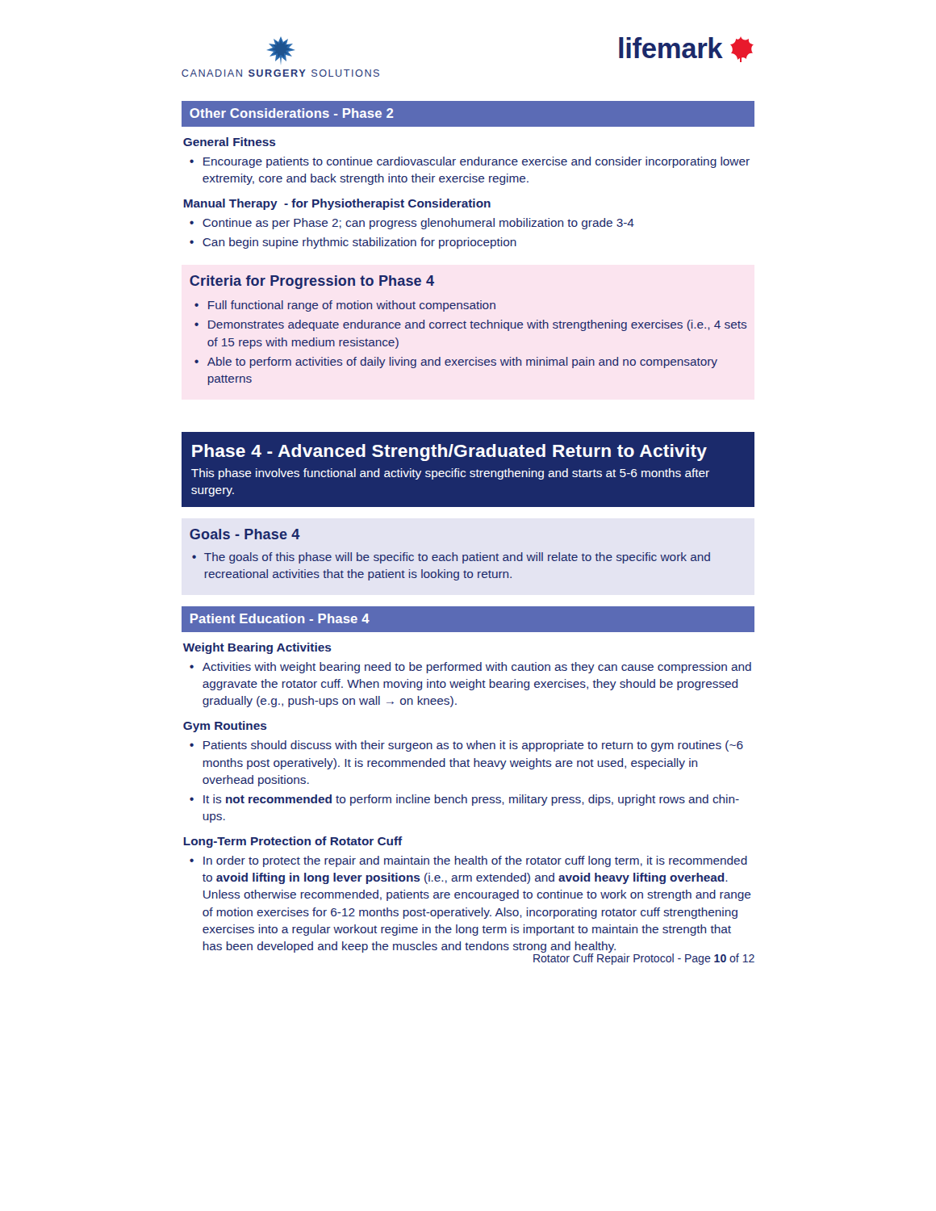CANADIAN SURGERY SOLUTIONS
lifemark
Other Considerations - Phase 2
General Fitness
Encourage patients to continue cardiovascular endurance exercise and consider incorporating lower extremity, core and back strength into their exercise regime.
Manual Therapy - for Physiotherapist Consideration
Continue as per Phase 2; can progress glenohumeral mobilization to grade 3-4
Can begin supine rhythmic stabilization for proprioception
Criteria for Progression to Phase 4
Full functional range of motion without compensation
Demonstrates adequate endurance and correct technique with strengthening exercises (i.e., 4 sets of 15 reps with medium resistance)
Able to perform activities of daily living and exercises with minimal pain and no compensatory patterns
Phase 4 - Advanced Strength/Graduated Return to Activity
This phase involves functional and activity specific strengthening and starts at 5-6 months after surgery.
Goals - Phase 4
The goals of this phase will be specific to each patient and will relate to the specific work and recreational activities that the patient is looking to return.
Patient Education - Phase 4
Weight Bearing Activities
Activities with weight bearing need to be performed with caution as they can cause compression and aggravate the rotator cuff. When moving into weight bearing exercises, they should be progressed gradually (e.g., push-ups on wall → on knees).
Gym Routines
Patients should discuss with their surgeon as to when it is appropriate to return to gym routines (~6 months post operatively). It is recommended that heavy weights are not used, especially in overhead positions.
It is not recommended to perform incline bench press, military press, dips, upright rows and chin-ups.
Long-Term Protection of Rotator Cuff
In order to protect the repair and maintain the health of the rotator cuff long term, it is recommended to avoid lifting in long lever positions (i.e., arm extended) and avoid heavy lifting overhead. Unless otherwise recommended, patients are encouraged to continue to work on strength and range of motion exercises for 6-12 months post-operatively. Also, incorporating rotator cuff strengthening exercises into a regular workout regime in the long term is important to maintain the strength that has been developed and keep the muscles and tendons strong and healthy.
Rotator Cuff Repair Protocol - Page 10 of 12